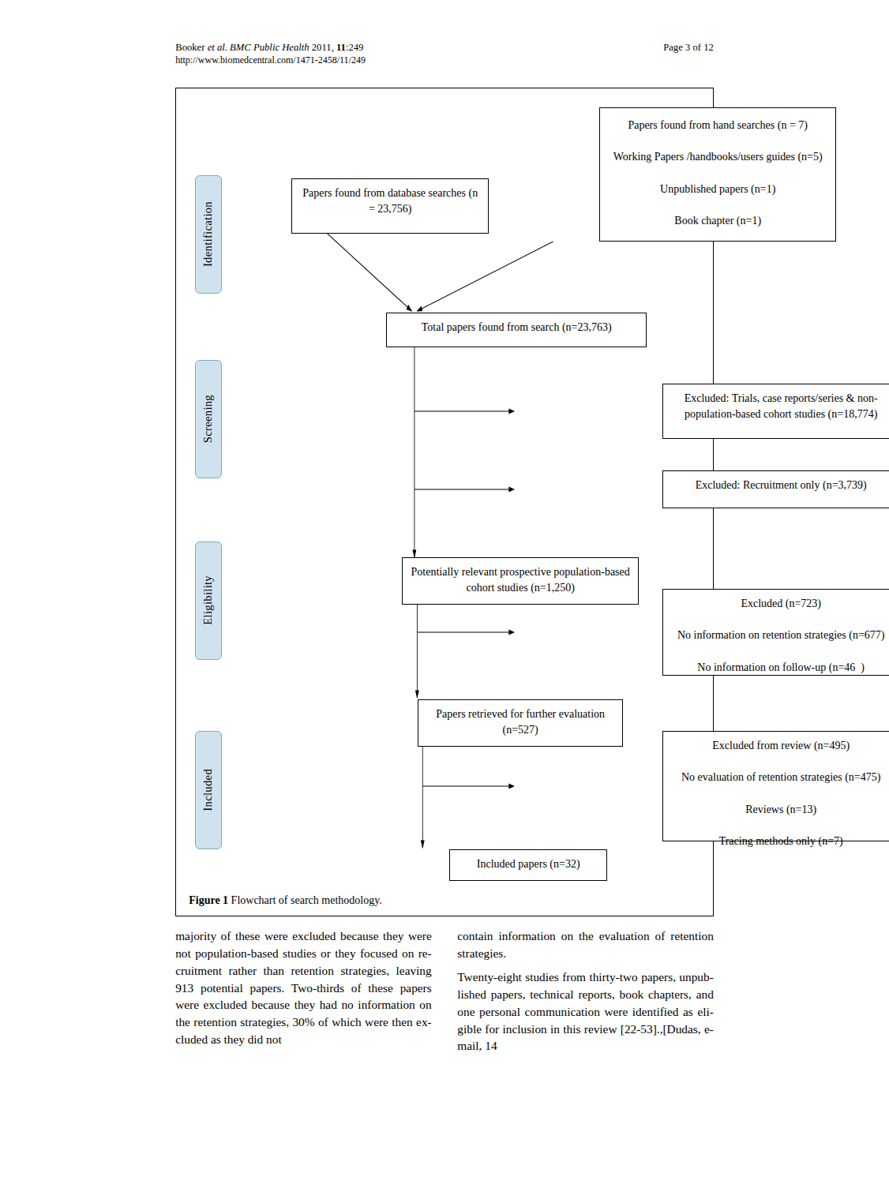Booker et al. BMC Public Health 2011, 11:249
http://www.biomedcentral.com/1471-2458/11/249
Page 3 of 12
Identification
Screening
Eligibility
Included
Papers found from hand searches (n = 7)
Working Papers /handbooks/users guides (n=5)
Unpublished papers (n=1)
Book chapter (n=1)
Papers found from database searches (n = 23,756)
Total papers found from search (n=23,763)
Excluded: Trials, case reports/series & non-population-based cohort studies (n=18,774)
Excluded: Recruitment only (n=3,739)
Potentially relevant prospective population-based cohort studies (n=1,250)
Excluded (n=723)
No information on retention strategies (n=677)
No information on follow-up (n=46 )
Papers retrieved for further evaluation (n=527)
Excluded from review (n=495)
No evaluation of retention strategies (n=475)
Reviews (n=13)
Tracing methods only (n=7)
Included papers (n=32)
Figure 1 Flowchart of search methodology.
majority of these were excluded because they were not population-based studies or they focused on recruitment rather than retention strategies, leaving 913 potential papers. Two-thirds of these papers were excluded because they had no information on the retention strategies, 30% of which were then excluded as they did not
contain information on the evaluation of retention strategies.
Twenty-eight studies from thirty-two papers, unpublished papers, technical reports, book chapters, and one personal communication were identified as eligible for inclusion in this review [22-53].,[Dudas, e-mail, 14